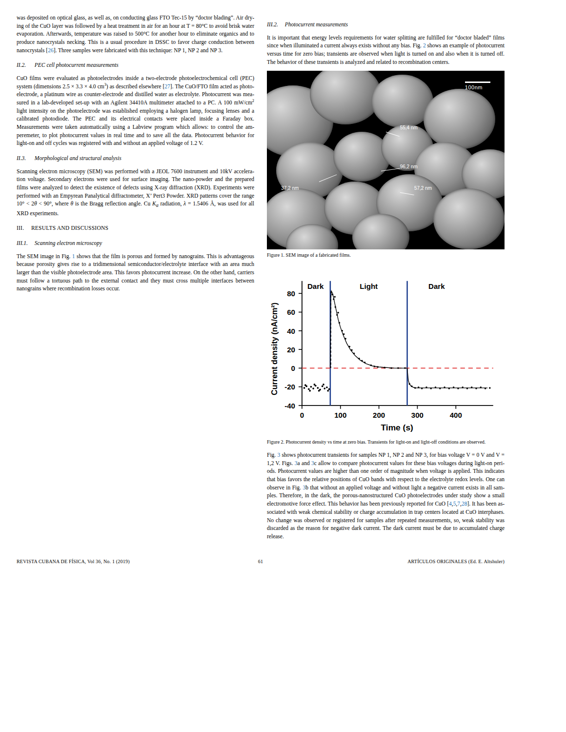was deposited on optical glass, as well as, on conducting glass FTO Tec-15 by “doctor blading”. Air drying of the CuO layer was followed by a heat treatment in air for an hour at T = 80°C to avoid brisk water evaporation. Afterwards, temperature was raised to 500°C for another hour to eliminate organics and to produce nanocrystals necking. This is a usual procedure in DSSC to favor charge conduction between nanocrystals [26]. Three samples were fabricated with this technique: NP 1, NP 2 and NP 3.
II.2. PEC cell photocurrent measurements
CuO films were evaluated as photoelectrodes inside a two-electrode photoelectrochemical cell (PEC) system (dimensions 2.5 × 3.3 × 4.0 cm3) as described elsewhere [27]. The CuO/FTO film acted as photoelectrode, a platinum wire as counter-electrode and distilled water as electrolyte. Photocurrent was measured in a lab-developed set-up with an Agilent 34410A multimeter attached to a PC. A 100 mW/cm2 light intensity on the photoelectrode was established employing a halogen lamp, focusing lenses and a calibrated photodiode. The PEC and its electrical contacts were placed inside a Faraday box. Measurements were taken automatically using a Labview program which allows: to control the amperemeter, to plot photocurrent values in real time and to save all the data. Photocurrent behavior for light-on and off cycles was registered with and without an applied voltage of 1.2 V.
II.3. Morphological and structural analysis
Scanning electron microscopy (SEM) was performed with a JEOL 7600 instrument and 10kV acceleration voltage. Secondary electrons were used for surface imaging. The nano-powder and the prepared films were analyzed to detect the existence of defects using X-ray diffraction (XRD). Experiments were performed with an Empyrean Panalytical diffractometer, X’ Pert3 Powder. XRD patterns cover the range 10° < 2θ < 90°, where θ is the Bragg reflection angle. Cu Kα radiation, λ = 1.5406 Å, was used for all XRD experiments.
III. RESULTS AND DISCUSSIONS
III.1. Scanning electron microscopy
The SEM image in Fig. 1 shows that the film is porous and formed by nanograins. This is advantageous because porosity gives rise to a tridimensional semiconductor/electrolyte interface with an area much larger than the visible photoelectrode area. This favors photocurrent increase. On the other hand, carriers must follow a tortuous path to the external contact and they must cross multiple interfaces between nanograins where recombination losses occur.
III.2. Photocurrent measurements
It is important that energy levels requirements for water splitting are fulfilled for “doctor bladed” films since when illuminated a current always exists without any bias. Fig. 2 shows an example of photocurrent versus time for zero bias; transients are observed when light is turned on and also when it is turned off. The behavior of these transients is analyzed and related to recombination centers.
100nm
55,4 nm
96,2 nm
57,2 nm
37,2 nm
Figure 1. SEM image of a fabricated films.
80 60 40 20 0 -20 -40 0 100 200 300 400 Time (s) Current density (nA/cm²) Dark Light Dark
Figure 2. Photocurrent density vs time at zero bias. Transients for light-on and light-off conditions are observed.
Fig. 3 shows photocurrent transients for samples NP 1, NP 2 and NP 3, for bias voltage V = 0 V and V = 1,2 V. Figs. 3a and 3c allow to compare photocurrent values for these bias voltages during light-on periods. Photocurrent values are higher than one order of magnitude when voltage is applied. This indicates that bias favors the relative positions of CuO bands with respect to the electrolyte redox levels. One can observe in Fig. 3b that without an applied voltage and without light a negative current exists in all samples. Therefore, in the dark, the porous-nanostructured CuO photoelectrodes under study show a small electromotive force effect. This behavior has been previously reported for CuO [4,5,7,28]. It has been associated with weak chemical stability or charge accumulation in trap centers located at CuO interphases. No change was observed or registered for samples after repeated measurements, so, weak stability was discarded as the reason for negative dark current. The dark current must be due to accumulated charge release.
REVISTA CUBANA DE FÍSICA, Vol 36, No. 1 (2019)
61
ARTÍCULOS ORIGINALES (Ed. E. Altshuler)